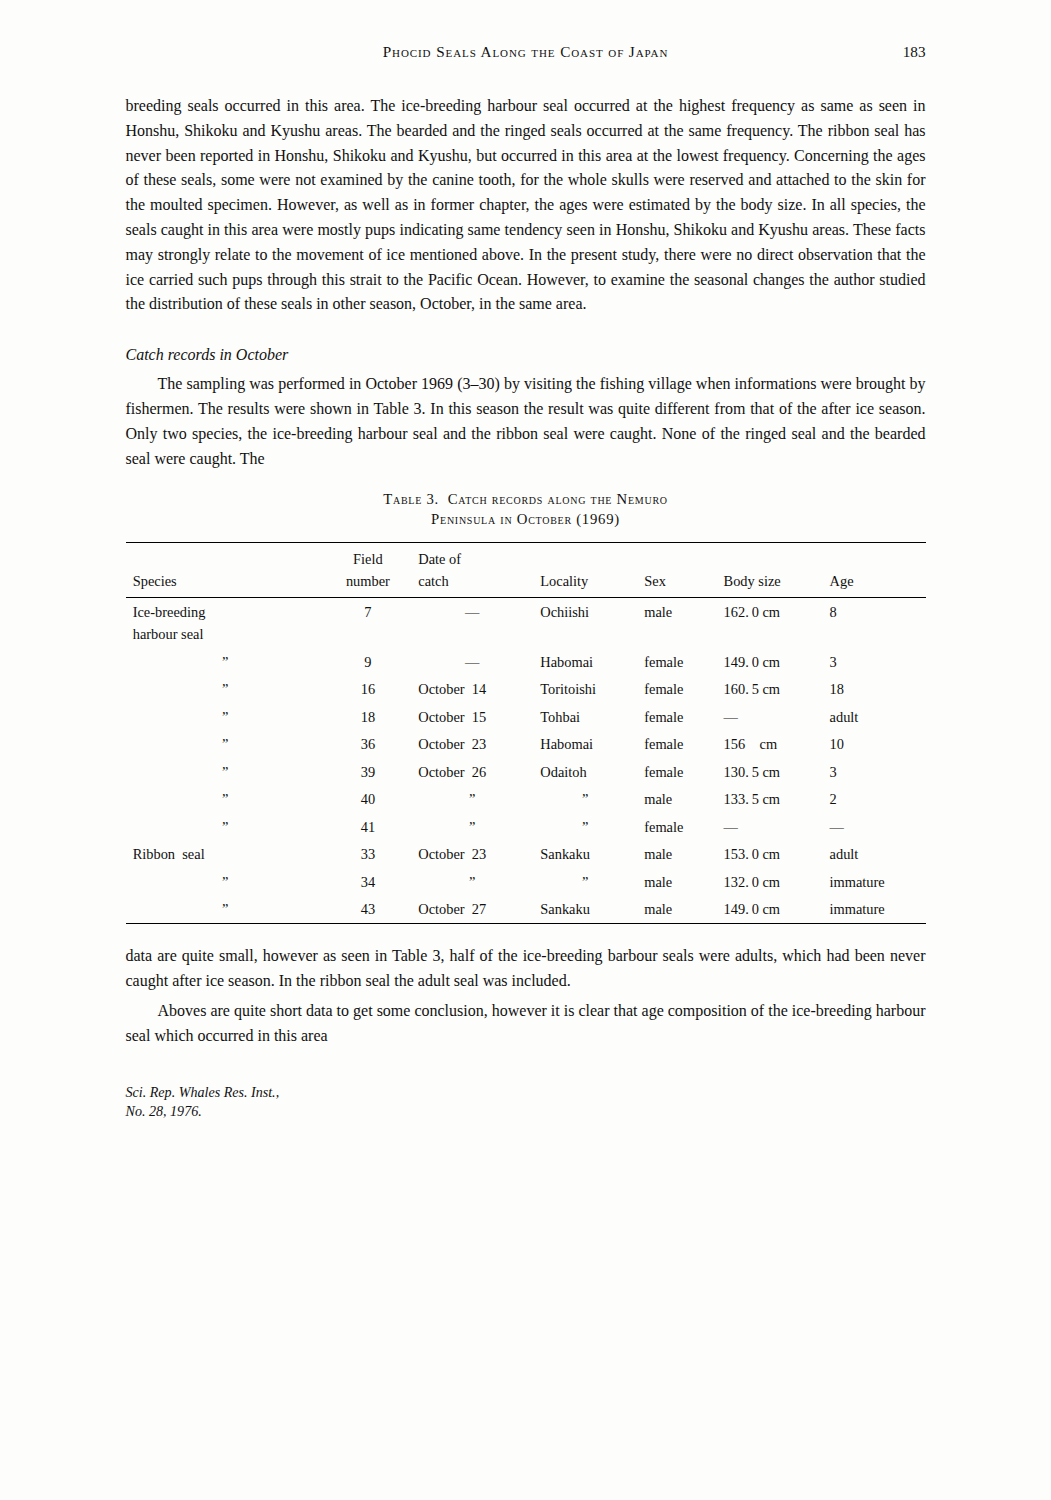Phocid Seals Along the Coast of Japan 183
breeding seals occurred in this area. The ice-breeding harbour seal occurred at the highest frequency as same as seen in Honshu, Shikoku and Kyushu areas. The bearded and the ringed seals occurred at the same frequency. The ribbon seal has never been reported in Honshu, Shikoku and Kyushu, but occurred in this area at the lowest frequency. Concerning the ages of these seals, some were not examined by the canine tooth, for the whole skulls were reserved and attached to the skin for the moulted specimen. However, as well as in former chapter, the ages were estimated by the body size. In all species, the seals caught in this area were mostly pups indicating same tendency seen in Honshu, Shikoku and Kyushu areas. These facts may strongly relate to the movement of ice mentioned above. In the present study, there were no direct observation that the ice carried such pups through this strait to the Pacific Ocean. However, to examine the seasonal changes the author studied the distribution of these seals in other season, October, in the same area.
Catch records in October
The sampling was performed in October 1969 (3–30) by visiting the fishing village when informations were brought by fishermen. The results were shown in Table 3. In this season the result was quite different from that of the after ice season. Only two species, the ice-breeding harbour seal and the ribbon seal were caught. None of the ringed seal and the bearded seal were caught. The
Table 3. Catch records along the Nemuro Peninsula in October (1969)
| Species | Field number | Date of catch | Locality | Sex | Body size | Age |
| --- | --- | --- | --- | --- | --- | --- |
| Ice-breeding harbour seal | 7 | — | Ochiishi | male | 162. 0 cm | 8 |
| ” | 9 | — | Habomai | female | 149. 0 cm | 3 |
| ” | 16 | October 14 | Toritoishi | female | 160. 5 cm | 18 |
| ” | 18 | October 15 | Tohbai | female | — | adult |
| ” | 36 | October 23 | Habomai | female | 156 cm | 10 |
| ” | 39 | October 26 | Odaitoh | female | 130. 5 cm | 3 |
| ” | 40 | ” | ” | male | 133. 5 cm | 2 |
| ” | 41 | ” | ” | female | — | — |
| Ribbon seal | 33 | October 23 | Sankaku | male | 153. 0 cm | adult |
| ” | 34 | ” | ” | male | 132. 0 cm | immature |
| ” | 43 | October 27 | Sankaku | male | 149. 0 cm | immature |
data are quite small, however as seen in Table 3, half of the ice-breeding barbour seals were adults, which had been never caught after ice season. In the ribbon seal the adult seal was included.
Aboves are quite short data to get some conclusion, however it is clear that age composition of the ice-breeding harbour seal which occurred in this area
Sci. Rep. Whales Res. Inst., No. 28, 1976.